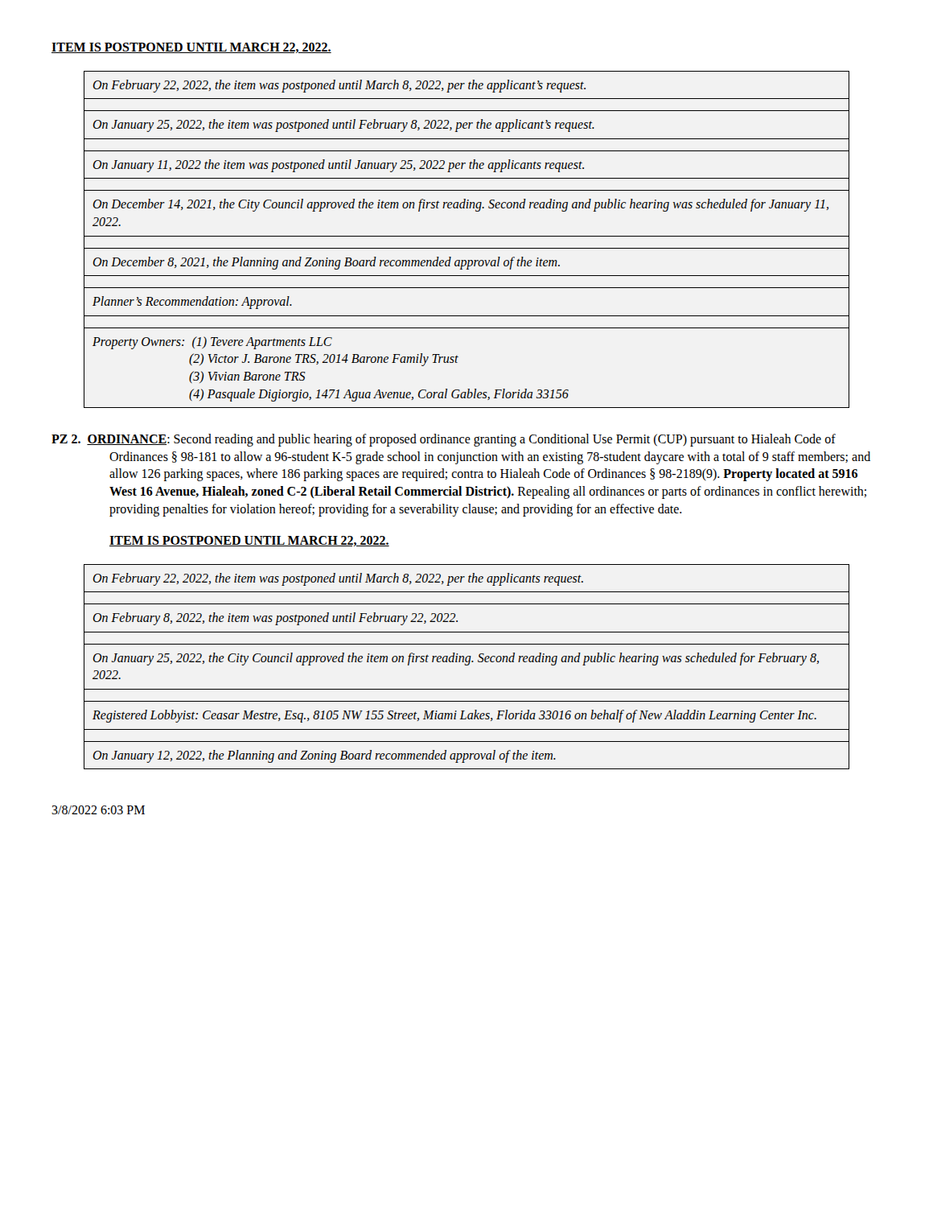ITEM IS POSTPONED UNTIL MARCH 22, 2022.
| On February 22, 2022, the item was postponed until March 8, 2022, per the applicant’s request. |
| On January 25, 2022, the item was postponed until February 8, 2022, per the applicant’s request. |
| On January 11, 2022 the item was postponed until January 25, 2022 per the applicants request. |
| On December 14, 2021, the City Council approved the item on first reading. Second reading and public hearing was scheduled for January 11, 2022. |
| On December 8, 2021, the Planning and Zoning Board recommended approval of the item. |
| Planner’s Recommendation: Approval. |
| Property Owners: (1) Tevere Apartments LLC (2) Victor J. Barone TRS, 2014 Barone Family Trust (3) Vivian Barone TRS (4) Pasquale Digiorgio, 1471 Agua Avenue, Coral Gables, Florida 33156 |
PZ 2. ORDINANCE: Second reading and public hearing of proposed ordinance granting a Conditional Use Permit (CUP) pursuant to Hialeah Code of Ordinances § 98-181 to allow a 96-student K-5 grade school in conjunction with an existing 78-student daycare with a total of 9 staff members; and allow 126 parking spaces, where 186 parking spaces are required; contra to Hialeah Code of Ordinances § 98-2189(9). Property located at 5916 West 16 Avenue, Hialeah, zoned C-2 (Liberal Retail Commercial District). Repealing all ordinances or parts of ordinances in conflict herewith; providing penalties for violation hereof; providing for a severability clause; and providing for an effective date.
ITEM IS POSTPONED UNTIL MARCH 22, 2022.
| On February 22, 2022, the item was postponed until March 8, 2022, per the applicants request. |
| On February 8, 2022, the item was postponed until February 22, 2022. |
| On January 25, 2022, the City Council approved the item on first reading. Second reading and public hearing was scheduled for February 8, 2022. |
| Registered Lobbyist: Ceasar Mestre, Esq., 8105 NW 155 Street, Miami Lakes, Florida 33016 on behalf of New Aladdin Learning Center Inc. |
| On January 12, 2022, the Planning and Zoning Board recommended approval of the item. |
3/8/2022 6:03 PM